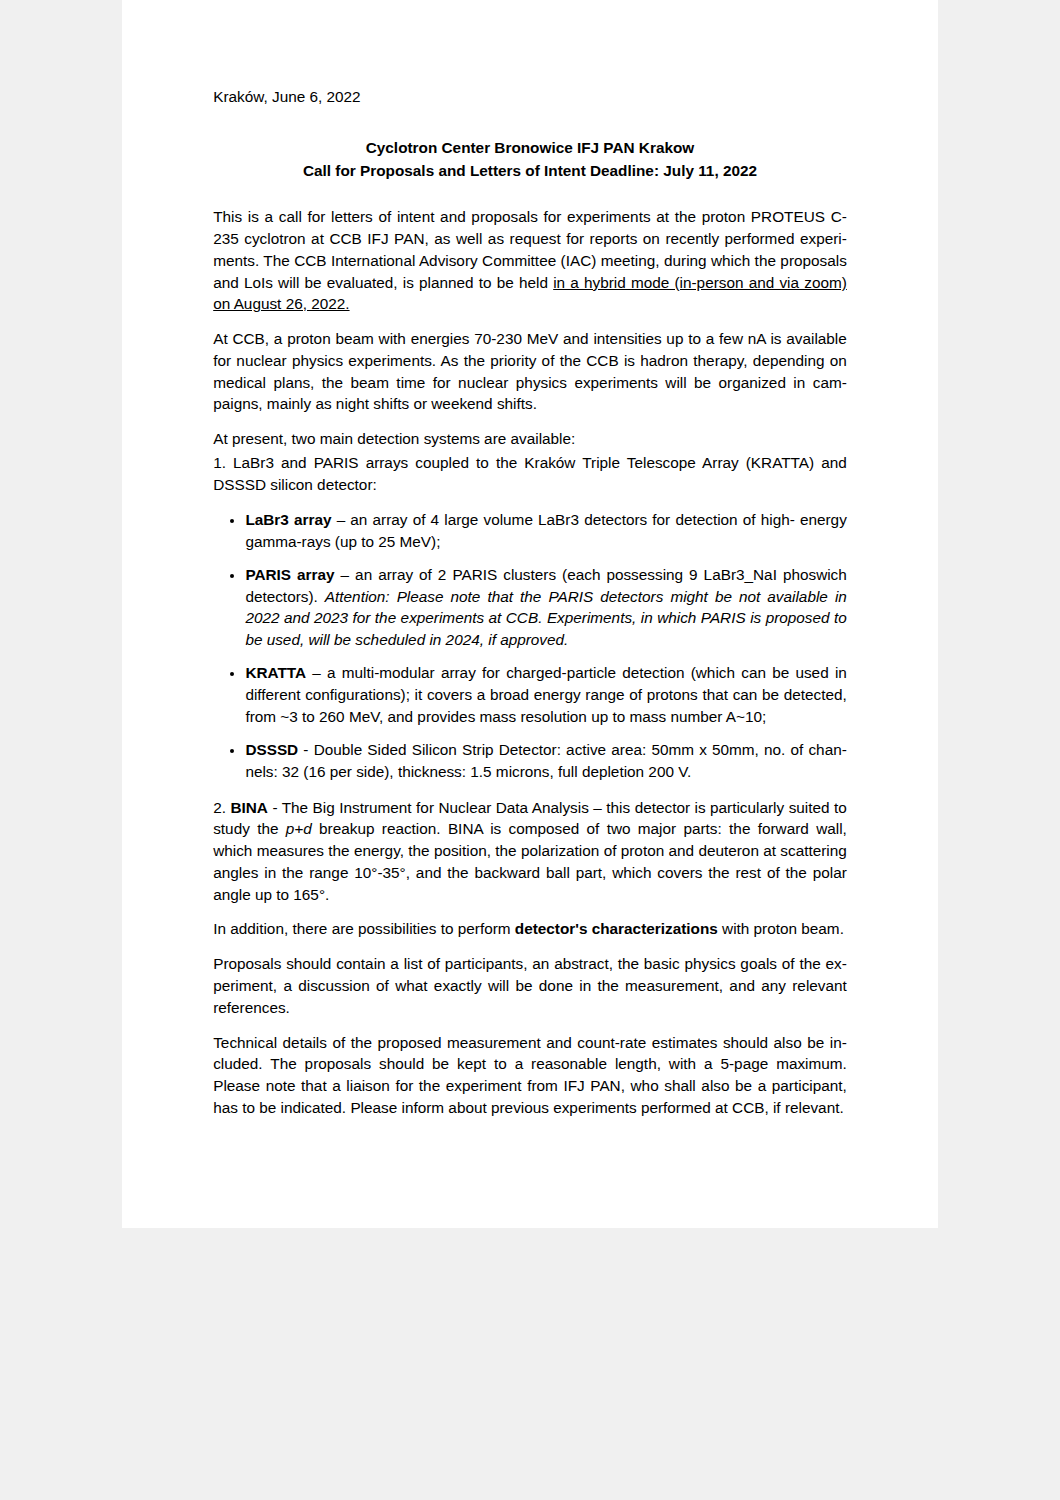Kraków, June 6, 2022
Cyclotron Center Bronowice IFJ PAN Krakow Call for Proposals and Letters of Intent Deadline: July 11, 2022
This is a call for letters of intent and proposals for experiments at the proton PROTEUS C- 235 cyclotron at CCB IFJ PAN, as well as request for reports on recently performed experiments. The CCB International Advisory Committee (IAC) meeting, during which the proposals and LoIs will be evaluated, is planned to be held in a hybrid mode (in-person and via zoom) on August 26, 2022.
At CCB, a proton beam with energies 70-230 MeV and intensities up to a few nA is available for nuclear physics experiments. As the priority of the CCB is hadron therapy, depending on medical plans, the beam time for nuclear physics experiments will be organized in campaigns, mainly as night shifts or weekend shifts.
At present, two main detection systems are available:
1. LaBr3 and PARIS arrays coupled to the Kraków Triple Telescope Array (KRATTA) and DSSSD silicon detector:
LaBr3 array – an array of 4 large volume LaBr3 detectors for detection of high- energy gamma-rays (up to 25 MeV);
PARIS array – an array of 2 PARIS clusters (each possessing 9 LaBr3_NaI phoswich detectors). Attention: Please note that the PARIS detectors might be not available in 2022 and 2023 for the experiments at CCB. Experiments, in which PARIS is proposed to be used, will be scheduled in 2024, if approved.
KRATTA – a multi-modular array for charged-particle detection (which can be used in different configurations); it covers a broad energy range of protons that can be detected, from ~3 to 260 MeV, and provides mass resolution up to mass number A~10;
DSSSD - Double Sided Silicon Strip Detector: active area: 50mm x 50mm, no. of channels: 32 (16 per side), thickness: 1.5 microns, full depletion 200 V.
2. BINA - The Big Instrument for Nuclear Data Analysis – this detector is particularly suited to study the p+d breakup reaction. BINA is composed of two major parts: the forward wall, which measures the energy, the position, the polarization of proton and deuteron at scattering angles in the range 10°-35°, and the backward ball part, which covers the rest of the polar angle up to 165°.
In addition, there are possibilities to perform detector's characterizations with proton beam.
Proposals should contain a list of participants, an abstract, the basic physics goals of the experiment, a discussion of what exactly will be done in the measurement, and any relevant references.
Technical details of the proposed measurement and count-rate estimates should also be included. The proposals should be kept to a reasonable length, with a 5-page maximum. Please note that a liaison for the experiment from IFJ PAN, who shall also be a participant, has to be indicated. Please inform about previous experiments performed at CCB, if relevant.